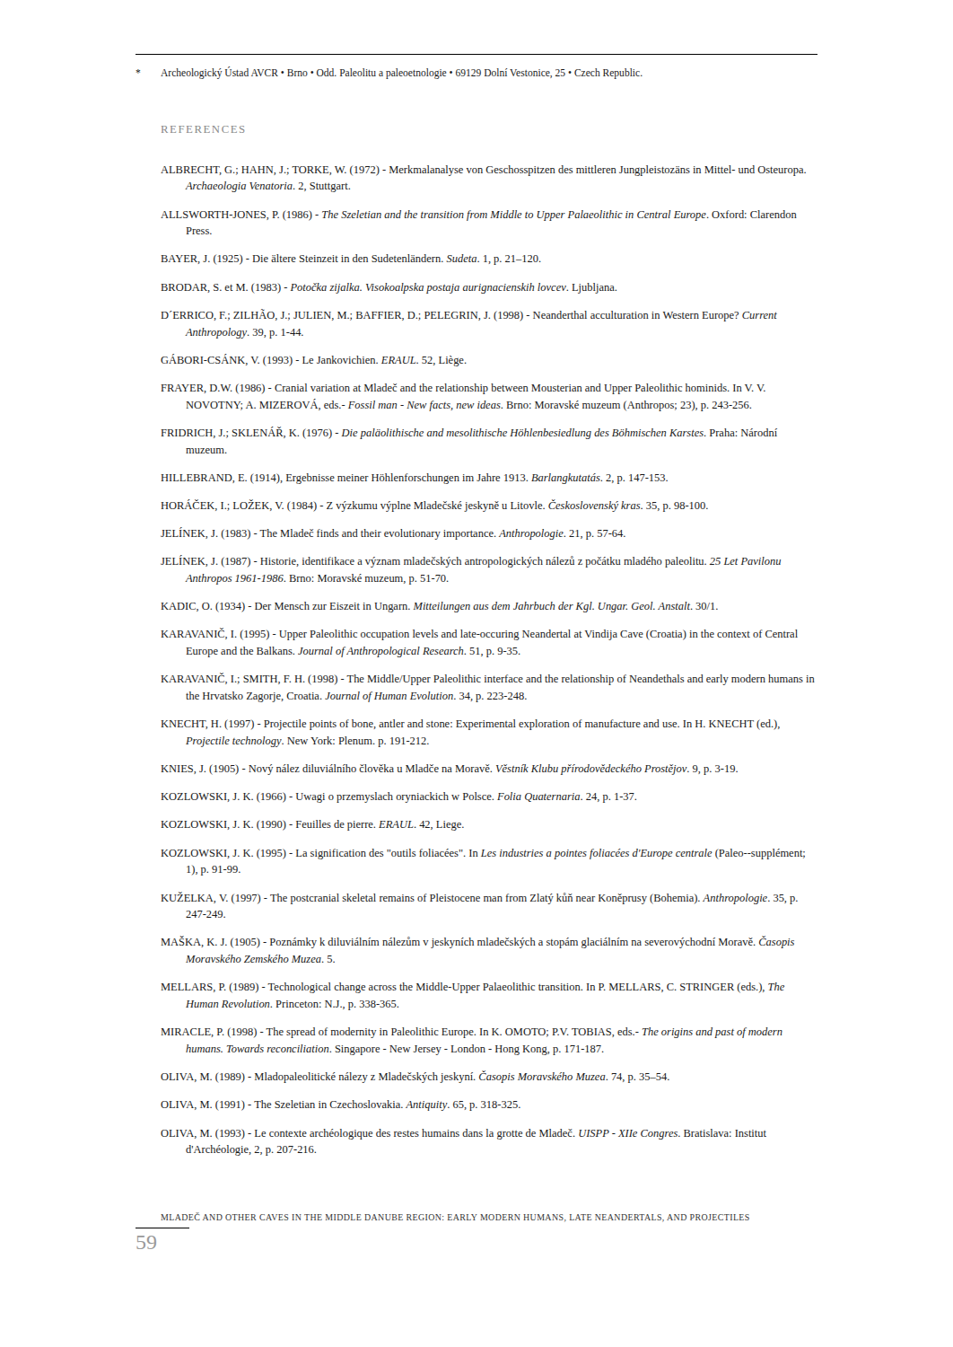*Archeologický Ústad AVCR • Brno • Odd. Paleolitu a paleoetnologie • 69129 Dolní Vestonice, 25 • Czech Republic.
References
ALBRECHT, G.; HAHN, J.; TORKE, W. (1972) - Merkmalanalyse von Geschosspitzen des mittleren Jungpleistozäns in Mittel- und Osteuropa. Archaeologia Venatoria. 2, Stuttgart.
ALLSWORTH-JONES, P. (1986) - The Szeletian and the transition from Middle to Upper Palaeolithic in Central Europe. Oxford: Clarendon Press.
BAYER, J. (1925) - Die ältere Steinzeit in den Sudetenländern. Sudeta. 1, p. 21–120.
BRODAR, S. et M. (1983) - Potočka zijalka. Visokoalpska postaja aurignacienskih lovcev. Ljubljana.
D´ERRICO, F.; ZILHÃO, J.; JULIEN, M.; BAFFIER, D.; PELEGRIN, J. (1998) - Neanderthal acculturation in Western Europe? Current Anthropology. 39, p. 1-44.
GÁBORI-CSÁNK, V. (1993) - Le Jankovichien. ERAUL. 52, Liège.
FRAYER, D.W. (1986) - Cranial variation at Mladeč and the relationship between Mousterian and Upper Paleolithic hominids. In V. V. NOVOTNY; A. MIZEROVÁ, eds.- Fossil man - New facts, new ideas. Brno: Moravské muzeum (Anthropos; 23), p. 243-256.
FRIDRICH, J.; SKLENÁŘ, K. (1976) - Die paläolithische and mesolithische Höhlenbesiedlung des Böhmischen Karstes. Praha: Národní muzeum.
HILLEBRAND, E. (1914), Ergebnisse meiner Höhlenforschungen im Jahre 1913. Barlangkutatás. 2, p. 147-153.
HORÁČEK, I.; LOŽEK, V. (1984) - Z výzkumu výplne Mladečské jeskyně u Litovle. Československý kras. 35, p. 98-100.
JELÍNEK, J. (1983) - The Mladeč finds and their evolutionary importance. Anthropologie. 21, p. 57-64.
JELÍNEK, J. (1987) - Historie, identifikace a význam mladečských antropologických nálezů z počátku mladého paleolitu. 25 Let Pavilonu Anthropos 1961-1986. Brno: Moravské muzeum, p. 51-70.
KADIC, O. (1934) - Der Mensch zur Eiszeit in Ungarn. Mitteilungen aus dem Jahrbuch der Kgl. Ungar. Geol. Anstalt. 30/1.
KARAVANIČ, I. (1995) - Upper Paleolithic occupation levels and late-occuring Neandertal at Vindija Cave (Croatia) in the context of Central Europe and the Balkans. Journal of Anthropological Research. 51, p. 9-35.
KARAVANIČ, I.; SMITH, F. H. (1998) - The Middle/Upper Paleolithic interface and the relationship of Neandethals and early modern humans in the Hrvatsko Zagorje, Croatia. Journal of Human Evolution. 34, p. 223-248.
KNECHT, H. (1997) - Projectile points of bone, antler and stone: Experimental exploration of manufacture and use. In H. KNECHT (ed.), Projectile technology. New York: Plenum. p. 191-212.
KNIES, J. (1905) - Nový nález diluviálního člověka u Mladče na Moravě. Věstník Klubu přírodovědeckého Prostějov. 9, p. 3-19.
KOZLOWSKI, J. K. (1966) - Uwagi o przemyslach oryniackich w Polsce. Folia Quaternaria. 24, p. 1-37.
KOZLOWSKI, J. K. (1990) - Feuilles de pierre. ERAUL. 42, Liege.
KOZLOWSKI, J. K. (1995) - La signification des "outils foliacées". In Les industries a pointes foliacées d'Europe centrale (Paleo--supplément; 1), p. 91-99.
KUŽELKA, V. (1997) - The postcranial skeletal remains of Pleistocene man from Zlatý kůň near Koněprusy (Bohemia). Anthropologie. 35, p. 247-249.
MAŠKA, K. J. (1905) - Poznámky k diluviálním nálezům v jeskyních mladečských a stopám glaciálním na severovýchodní Moravě. Časopis Moravského Zemského Muzea. 5.
MELLARS, P. (1989) - Technological change across the Middle-Upper Palaeolithic transition. In P. MELLARS, C. STRINGER (eds.), The Human Revolution. Princeton: N.J., p. 338-365.
MIRACLE, P. (1998) - The spread of modernity in Paleolithic Europe. In K. OMOTO; P.V. TOBIAS, eds.- The origins and past of modern humans. Towards reconciliation. Singapore - New Jersey - London - Hong Kong, p. 171-187.
OLIVA, M. (1989) - Mladopaleolitické nálezy z Mladečských jeskyní. Časopis Moravského Muzea. 74, p. 35–54.
OLIVA, M. (1991) - The Szeletian in Czechoslovakia. Antiquity. 65, p. 318-325.
OLIVA, M. (1993) - Le contexte archéologique des restes humains dans la grotte de Mladeč. UISPP - XIIe Congres. Bratislava: Institut d'Archéologie, 2, p. 207-216.
Mladeč and other caves in the Middle Danube Region: early modern humans, late Neandertals, and projectiles
59